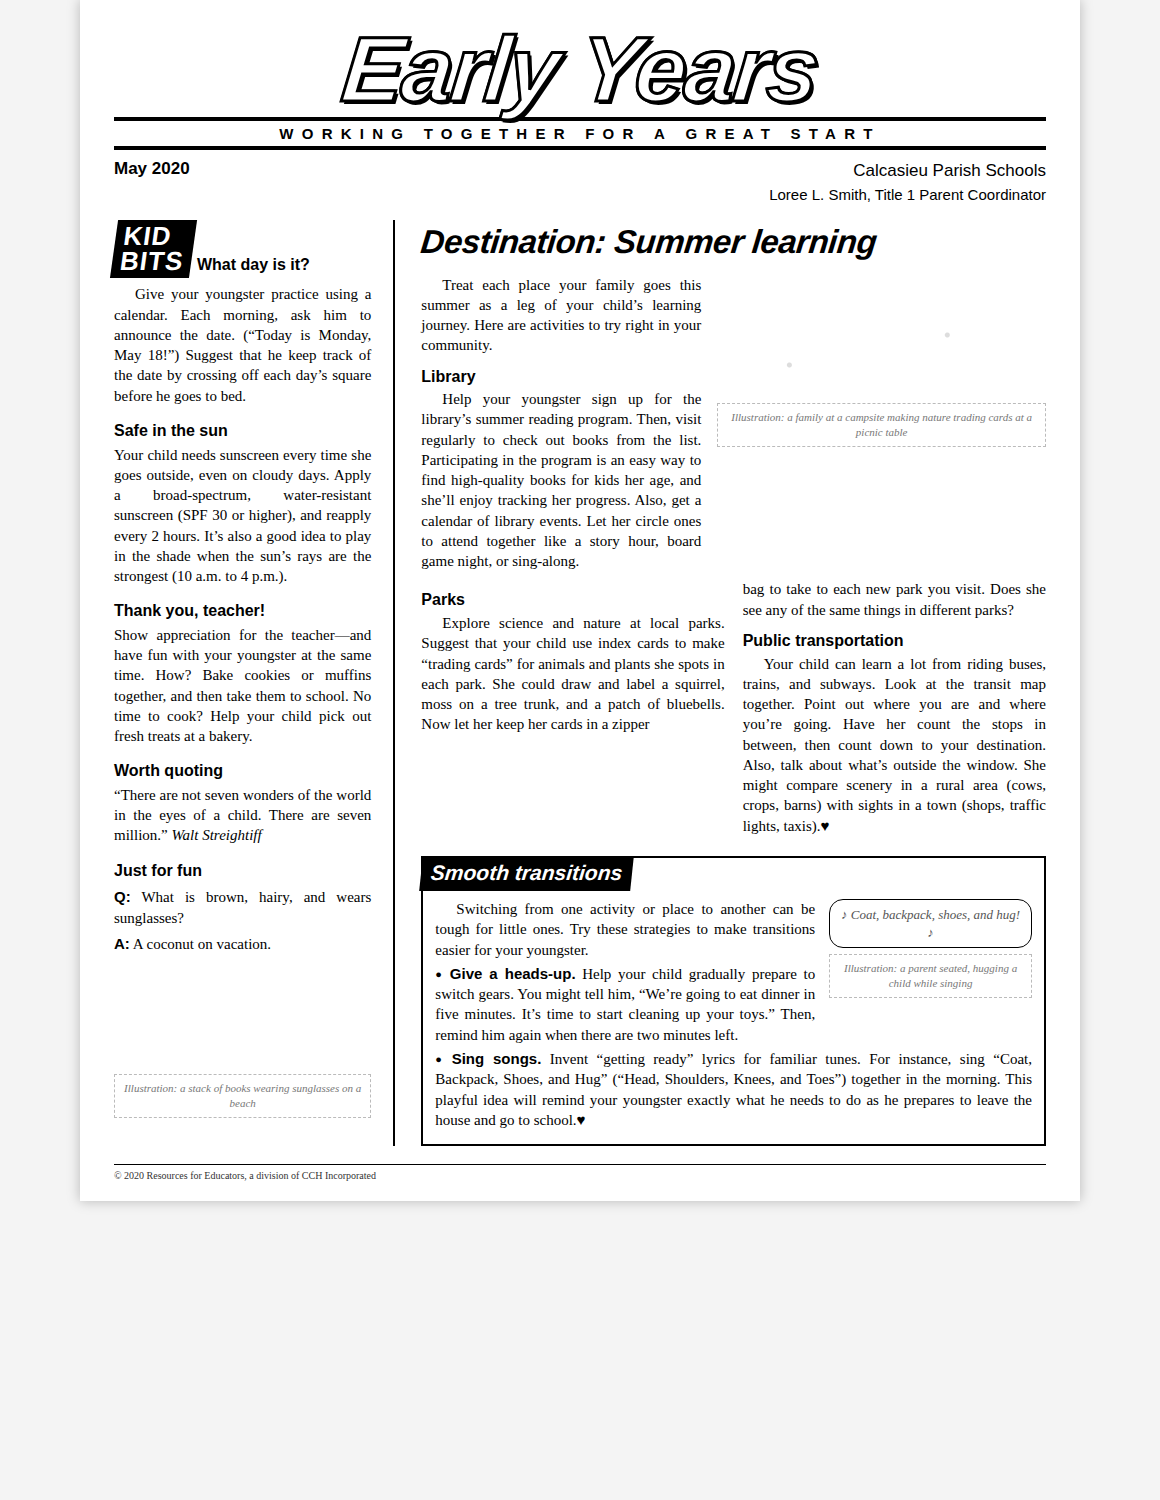Early Years
Working Together for a Great Start
May 2020
Calcasieu Parish Schools
Loree L. Smith, Title 1 Parent Coordinator
KID BITS
What day is it?
Give your youngster practice using a calendar. Each morning, ask him to announce the date. (“Today is Monday, May 18!”) Suggest that he keep track of the date by crossing off each day’s square before he goes to bed.
Safe in the sun
Your child needs sunscreen every time she goes outside, even on cloudy days. Apply a broad-spectrum, water-resistant sunscreen (SPF 30 or higher), and reapply every 2 hours. It’s also a good idea to play in the shade when the sun’s rays are the strongest (10 a.m. to 4 p.m.).
Thank you, teacher!
Show appreciation for the teacher—and have fun with your youngster at the same time. How? Bake cookies or muffins together, and then take them to school. No time to cook? Help your child pick out fresh treats at a bakery.
Worth quoting
“There are not seven wonders of the world in the eyes of a child. There are seven million.” Walt Streightiff
Just for fun
Q: What is brown, hairy, and wears sunglasses?
A: A coconut on vacation.
Illustration: a stack of books wearing sunglasses on a beach
Destination: Summer learning
Treat each place your family goes this summer as a leg of your child’s learning journey. Here are activities to try right in your community.
Library
Help your youngster sign up for the library’s summer reading program. Then, visit regularly to check out books from the list. Participating in the program is an easy way to find high-quality books for kids her age, and she’ll enjoy tracking her progress. Also, get a calendar of library events. Let her circle ones to attend together like a story hour, board game night, or sing-along.
Illustration: a family at a campsite making nature trading cards at a picnic table
Parks
Explore science and nature at local parks. Suggest that your child use index cards to make “trading cards” for animals and plants she spots in each park. She could draw and label a squirrel, moss on a tree trunk, and a patch of bluebells. Now let her keep her cards in a zipper
bag to take to each new park you visit. Does she see any of the same things in different parks?
Public transportation
Your child can learn a lot from riding buses, trains, and subways. Look at the transit map together. Point out where you are and where you’re going. Have her count the stops in between, then count down to your destination. Also, talk about what’s outside the window. She might compare scenery in a rural area (cows, crops, barns) with sights in a town (shops, traffic lights, taxis).♥
Smooth transitions
Switching from one activity or place to another can be tough for little ones. Try these strategies to make transitions easier for your youngster.
Give a heads-up. Help your child gradually prepare to switch gears. You might tell him, “We’re going to eat dinner in five minutes. It’s time to start cleaning up your toys.” Then, remind him again when there are two minutes left.
♪ Coat, backpack, shoes, and hug! ♪
Illustration: a parent seated, hugging a child while singing
Sing songs. Invent “getting ready” lyrics for familiar tunes. For instance, sing “Coat, Backpack, Shoes, and Hug” (“Head, Shoulders, Knees, and Toes”) together in the morning. This playful idea will remind your youngster exactly what he needs to do as he prepares to leave the house and go to school.♥
© 2020 Resources for Educators, a division of CCH Incorporated